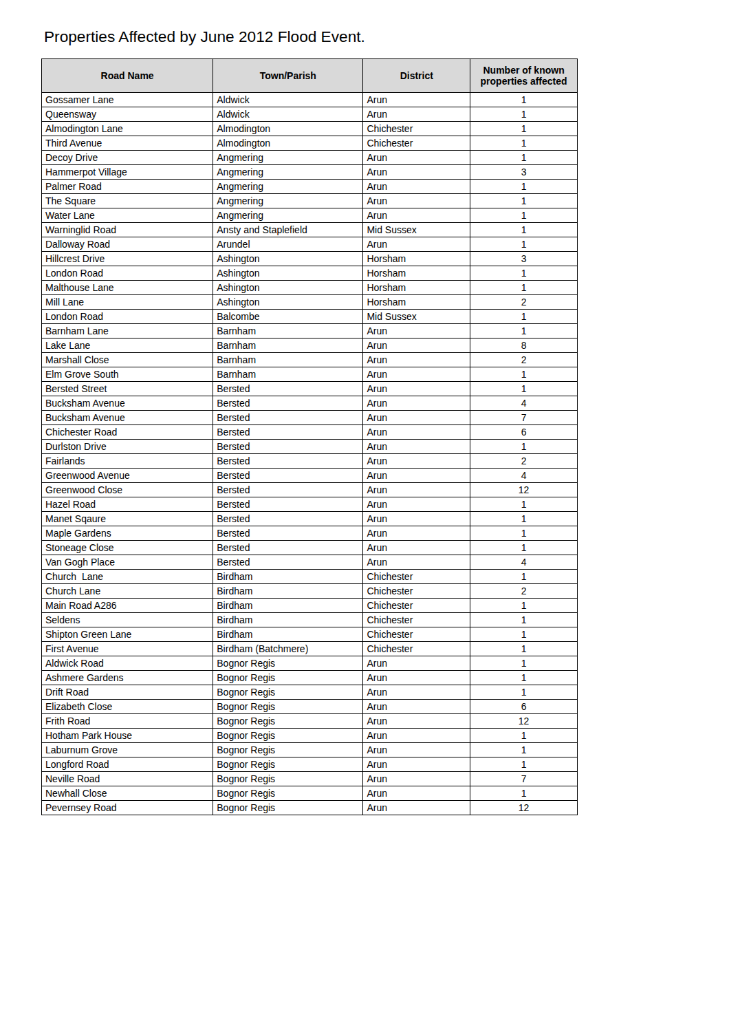Properties Affected by June 2012 Flood Event.
| Road Name | Town/Parish | District | Number of known properties affected |
| --- | --- | --- | --- |
| Gossamer Lane | Aldwick | Arun | 1 |
| Queensway | Aldwick | Arun | 1 |
| Almodington Lane | Almodington | Chichester | 1 |
| Third Avenue | Almodington | Chichester | 1 |
| Decoy Drive | Angmering | Arun | 1 |
| Hammerpot Village | Angmering | Arun | 3 |
| Palmer Road | Angmering | Arun | 1 |
| The Square | Angmering | Arun | 1 |
| Water Lane | Angmering | Arun | 1 |
| Warninglid Road | Ansty and Staplefield | Mid Sussex | 1 |
| Dalloway Road | Arundel | Arun | 1 |
| Hillcrest Drive | Ashington | Horsham | 3 |
| London Road | Ashington | Horsham | 1 |
| Malthouse Lane | Ashington | Horsham | 1 |
| Mill Lane | Ashington | Horsham | 2 |
| London Road | Balcombe | Mid Sussex | 1 |
| Barnham Lane | Barnham | Arun | 1 |
| Lake Lane | Barnham | Arun | 8 |
| Marshall Close | Barnham | Arun | 2 |
| Elm Grove South | Barnham | Arun | 1 |
| Bersted Street | Bersted | Arun | 1 |
| Bucksham Avenue | Bersted | Arun | 4 |
| Bucksham Avenue | Bersted | Arun | 7 |
| Chichester Road | Bersted | Arun | 6 |
| Durlston Drive | Bersted | Arun | 1 |
| Fairlands | Bersted | Arun | 2 |
| Greenwood Avenue | Bersted | Arun | 4 |
| Greenwood Close | Bersted | Arun | 12 |
| Hazel Road | Bersted | Arun | 1 |
| Manet Sqaure | Bersted | Arun | 1 |
| Maple Gardens | Bersted | Arun | 1 |
| Stoneage Close | Bersted | Arun | 1 |
| Van Gogh Place | Bersted | Arun | 4 |
| Church Lane | Birdham | Chichester | 1 |
| Church Lane | Birdham | Chichester | 2 |
| Main Road A286 | Birdham | Chichester | 1 |
| Seldens | Birdham | Chichester | 1 |
| Shipton Green Lane | Birdham | Chichester | 1 |
| First Avenue | Birdham (Batchmere) | Chichester | 1 |
| Aldwick Road | Bognor Regis | Arun | 1 |
| Ashmere Gardens | Bognor Regis | Arun | 1 |
| Drift Road | Bognor Regis | Arun | 1 |
| Elizabeth Close | Bognor Regis | Arun | 6 |
| Frith Road | Bognor Regis | Arun | 12 |
| Hotham Park House | Bognor Regis | Arun | 1 |
| Laburnum Grove | Bognor Regis | Arun | 1 |
| Longford Road | Bognor Regis | Arun | 1 |
| Neville Road | Bognor Regis | Arun | 7 |
| Newhall Close | Bognor Regis | Arun | 1 |
| Pevernsey Road | Bognor Regis | Arun | 12 |